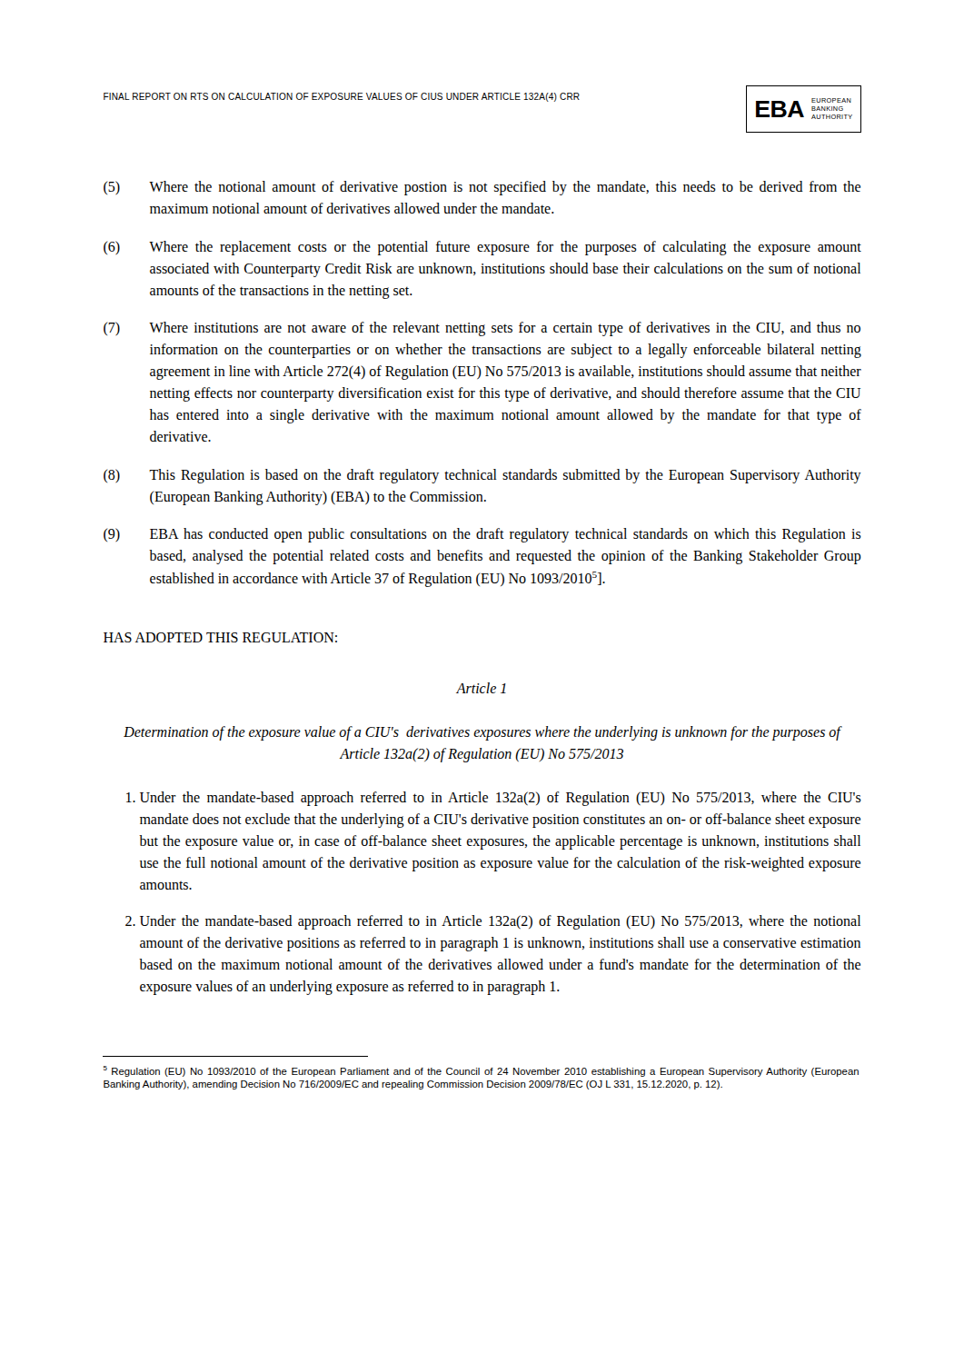FINAL REPORT ON RTS ON CALCULATION OF EXPOSURE VALUES OF CIUS UNDER ARTICLE 132A(4) CRR
EBA EUROPEAN
BANKING
AUTHORITY
(5) Where the notional amount of derivative postion is not specified by the mandate, this needs to be derived from the maximum notional amount of derivatives allowed under the mandate.
(6) Where the replacement costs or the potential future exposure for the purposes of calculating the exposure amount associated with Counterparty Credit Risk are unknown, institutions should base their calculations on the sum of notional amounts of the transactions in the netting set.
(7) Where institutions are not aware of the relevant netting sets for a certain type of derivatives in the CIU, and thus no information on the counterparties or on whether the transactions are subject to a legally enforceable bilateral netting agreement in line with Article 272(4) of Regulation (EU) No 575/2013 is available, institutions should assume that neither netting effects nor counterparty diversification exist for this type of derivative, and should therefore assume that the CIU has entered into a single derivative with the maximum notional amount allowed by the mandate for that type of derivative.
(8) This Regulation is based on the draft regulatory technical standards submitted by the European Supervisory Authority (European Banking Authority) (EBA) to the Commission.
(9) EBA has conducted open public consultations on the draft regulatory technical standards on which this Regulation is based, analysed the potential related costs and benefits and requested the opinion of the Banking Stakeholder Group established in accordance with Article 37 of Regulation (EU) No 1093/20105].
HAS ADOPTED THIS REGULATION:
Article 1
Determination of the exposure value of a CIU's derivatives exposures where the underlying is unknown for the purposes of Article 132a(2) of Regulation (EU) No 575/2013
Under the mandate-based approach referred to in Article 132a(2) of Regulation (EU) No 575/2013, where the CIU's mandate does not exclude that the underlying of a CIU's derivative position constitutes an on- or off-balance sheet exposure but the exposure value or, in case of off-balance sheet exposures, the applicable percentage is unknown, institutions shall use the full notional amount of the derivative position as exposure value for the calculation of the risk-weighted exposure amounts.
Under the mandate-based approach referred to in Article 132a(2) of Regulation (EU) No 575/2013, where the notional amount of the derivative positions as referred to in paragraph 1 is unknown, institutions shall use a conservative estimation based on the maximum notional amount of the derivatives allowed under a fund's mandate for the determination of the exposure values of an underlying exposure as referred to in paragraph 1.
5 Regulation (EU) No 1093/2010 of the European Parliament and of the Council of 24 November 2010 establishing a European Supervisory Authority (European Banking Authority), amending Decision No 716/2009/EC and repealing Commission Decision 2009/78/EC (OJ L 331, 15.12.2020, p. 12).